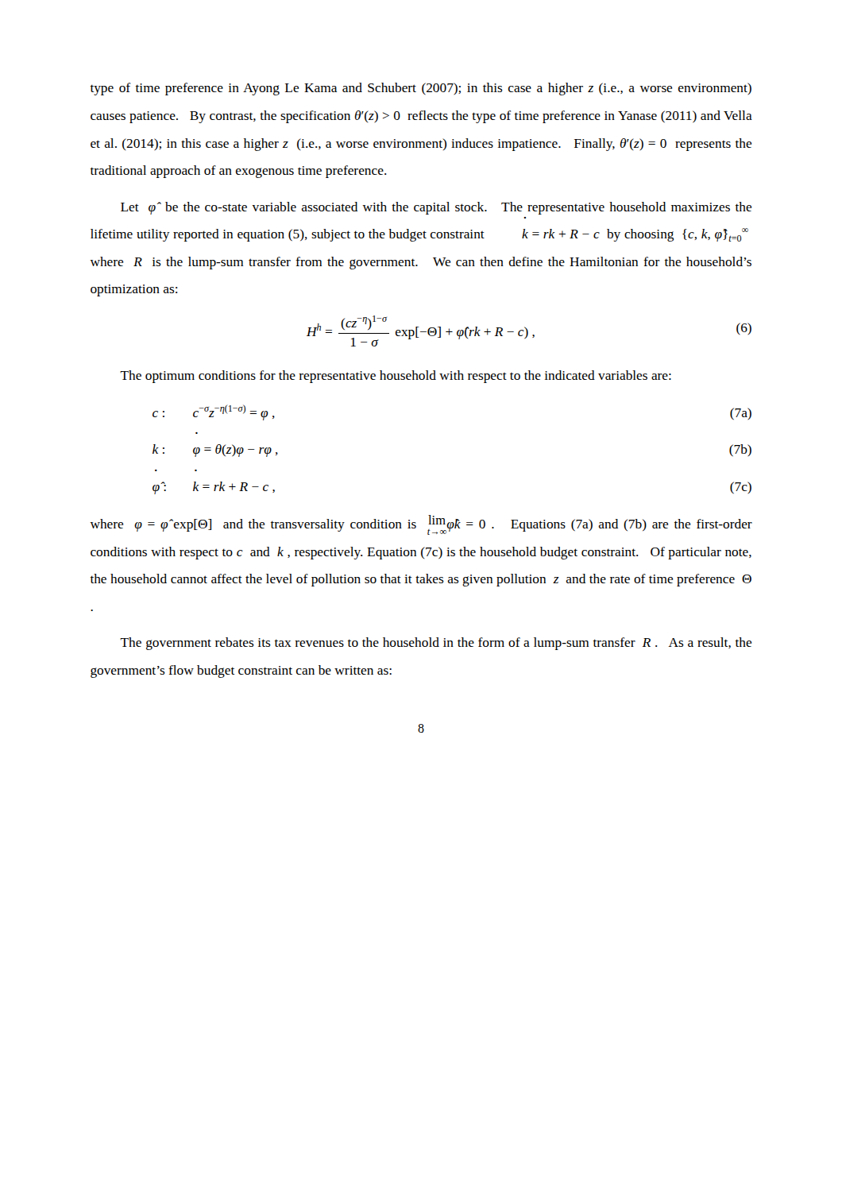type of time preference in Ayong Le Kama and Schubert (2007); in this case a higher z (i.e., a worse environment) causes patience. By contrast, the specification θ′(z) > 0 reflects the type of time preference in Yanase (2011) and Vella et al. (2014); in this case a higher z (i.e., a worse environment) induces impatience. Finally, θ′(z) = 0 represents the traditional approach of an exogenous time preference.
Let φ̂ be the co-state variable associated with the capital stock. The representative household maximizes the lifetime utility reported in equation (5), subject to the budget constraint k = rk + R − c by choosing {c, k, φ̂}t=0∞ where R is the lump-sum transfer from the government. We can then define the Hamiltonian for the household’s optimization as:
Hh = (cz−η)1−σ 1 − σ exp[−Θ] + φ̂(rk + R − c) , (6)
The optimum conditions for the representative household with respect to the indicated variables are:
c : c−σz−η(1−σ) = φ , (7a)
k : φ = θ(z)φ − rφ , (7b)
φ̂ : k = rk + R − c , (7c)
where φ = φ̂ exp[Θ] and the transversality condition is lim t→∞φ̂k = 0 . Equations (7a) and (7b) are the first-order conditions with respect to c and k , respectively. Equation (7c) is the household budget constraint. Of particular note, the household cannot affect the level of pollution so that it takes as given pollution z and the rate of time preference Θ .
The government rebates its tax revenues to the household in the form of a lump-sum transfer R . As a result, the government’s flow budget constraint can be written as:
8